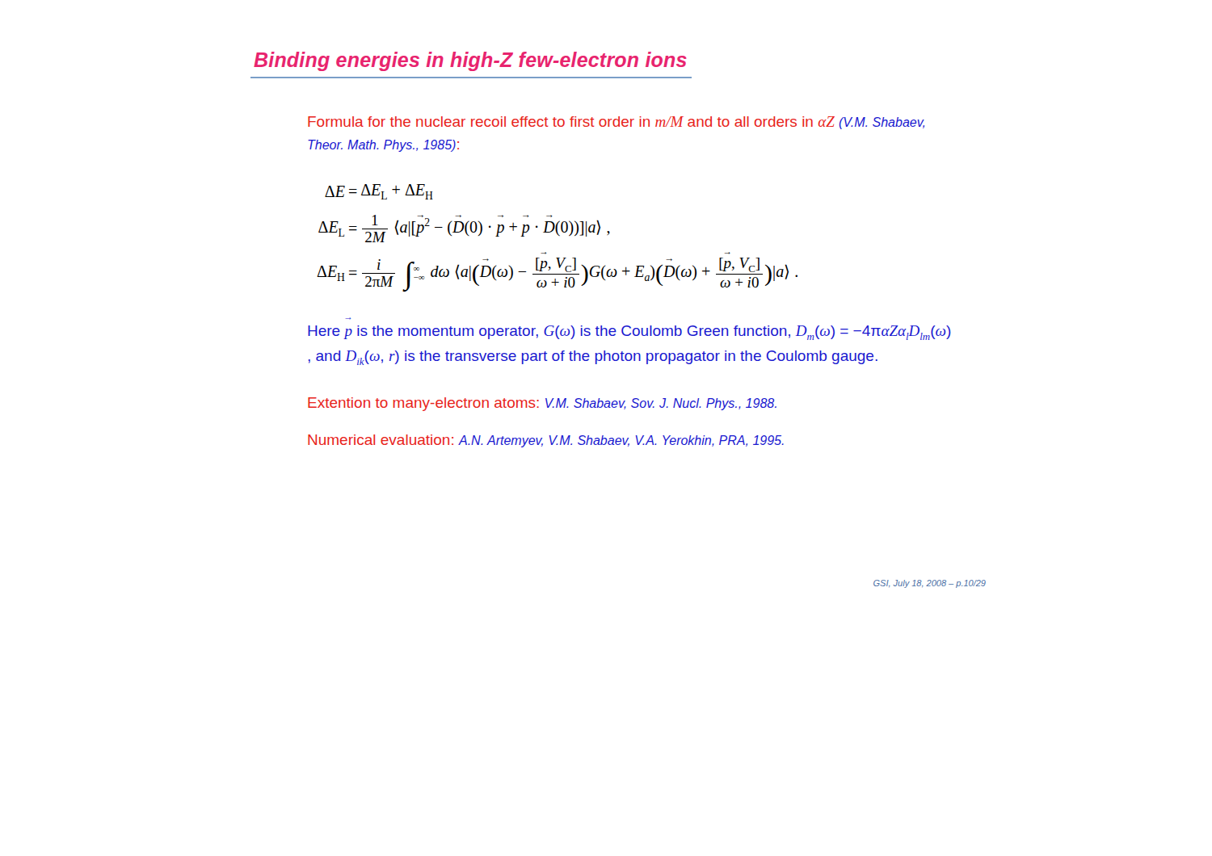Binding energies in high-Z few-electron ions
Formula for the nuclear recoil effect to first order in m/M and to all orders in αZ (V.M. Shabaev, Theor. Math. Phys., 1985):
| Δ E | = | Δ E L + Δ E H |
| Δ E L | = | 1 2 M ⟨ a / [ p 2 − ( D (0) · p + p · D (0))] / a ⟩ , |
| Δ E H | = | i 2π M ∫ ∞ −∞ dω ⟨ a / ( D ( ω ) − [ p , V C ] ω + i 0 ) G ( ω + E a ) ( D ( ω ) + [ p , V C ] ω + i 0 ) / a ⟩ . |
Here p is the momentum operator, G(ω) is the Coulomb Green function, Dm(ω) = −4παZαlDlm(ω) , and Dik(ω, r) is the transverse part of the photon propagator in the Coulomb gauge.
Extention to many-electron atoms: V.M. Shabaev, Sov. J. Nucl. Phys., 1988.
Numerical evaluation: A.N. Artemyev, V.M. Shabaev, V.A. Yerokhin, PRA, 1995.
GSI, July 18, 2008 – p.10/29